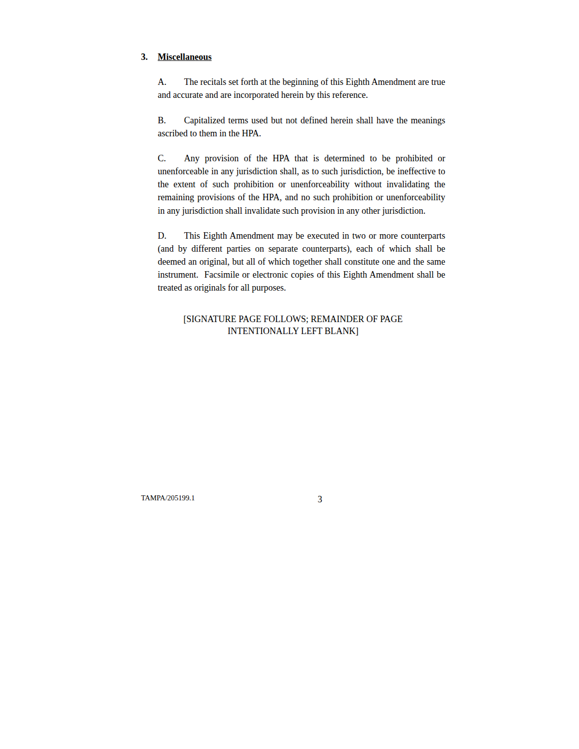3. Miscellaneous
A. The recitals set forth at the beginning of this Eighth Amendment are true and accurate and are incorporated herein by this reference.
B. Capitalized terms used but not defined herein shall have the meanings ascribed to them in the HPA.
C. Any provision of the HPA that is determined to be prohibited or unenforceable in any jurisdiction shall, as to such jurisdiction, be ineffective to the extent of such prohibition or unenforceability without invalidating the remaining provisions of the HPA, and no such prohibition or unenforceability in any jurisdiction shall invalidate such provision in any other jurisdiction.
D. This Eighth Amendment may be executed in two or more counterparts (and by different parties on separate counterparts), each of which shall be deemed an original, but all of which together shall constitute one and the same instrument. Facsimile or electronic copies of this Eighth Amendment shall be treated as originals for all purposes.
[SIGNATURE PAGE FOLLOWS; REMAINDER OF PAGE
INTENTIONALLY LEFT BLANK]
TAMPA/205199.1
3